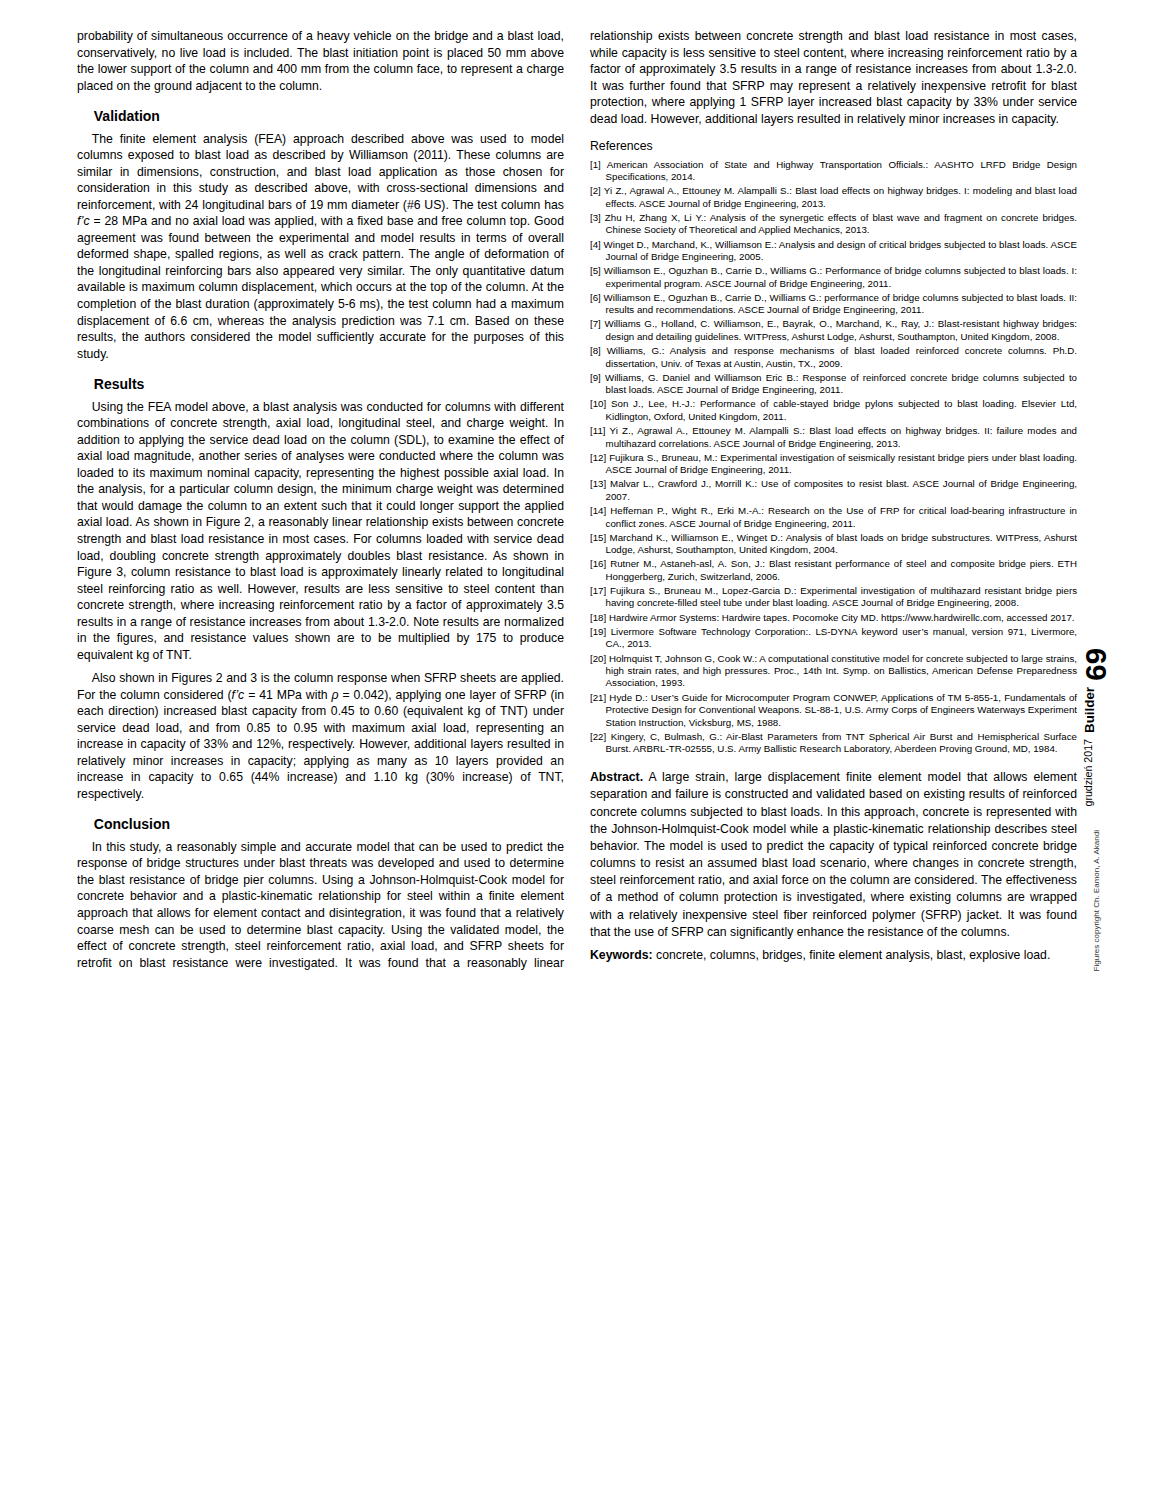probability of simultaneous occurrence of a heavy vehicle on the bridge and a blast load, conservatively, no live load is included. The blast initiation point is placed 50 mm above the lower support of the column and 400 mm from the column face, to represent a charge placed on the ground adjacent to the column.
Validation
The finite element analysis (FEA) approach described above was used to model columns exposed to blast load as described by Williamson (2011). These columns are similar in dimensions, construction, and blast load application as those chosen for consideration in this study as described above, with cross-sectional dimensions and reinforcement, with 24 longitudinal bars of 19 mm diameter (#6 US). The test column has f’c = 28 MPa and no axial load was applied, with a fixed base and free column top. Good agreement was found between the experimental and model results in terms of overall deformed shape, spalled regions, as well as crack pattern. The angle of deformation of the longitudinal reinforcing bars also appeared very similar. The only quantitative datum available is maximum column displacement, which occurs at the top of the column. At the completion of the blast duration (approximately 5-6 ms), the test column had a maximum displacement of 6.6 cm, whereas the analysis prediction was 7.1 cm. Based on these results, the authors considered the model sufficiently accurate for the purposes of this study.
Results
Using the FEA model above, a blast analysis was conducted for columns with different combinations of concrete strength, axial load, longitudinal steel, and charge weight. In addition to applying the service dead load on the column (SDL), to examine the effect of axial load magnitude, another series of analyses were conducted where the column was loaded to its maximum nominal capacity, representing the highest possible axial load. In the analysis, for a particular column design, the minimum charge weight was determined that would damage the column to an extent such that it could longer support the applied axial load. As shown in Figure 2, a reasonably linear relationship exists between concrete strength and blast load resistance in most cases. For columns loaded with service dead load, doubling concrete strength approximately doubles blast resistance. As shown in Figure 3, column resistance to blast load is approximately linearly related to longitudinal steel reinforcing ratio as well. However, results are less sensitive to steel content than concrete strength, where increasing reinforcement ratio by a factor of approximately 3.5 results in a range of resistance increases from about 1.3-2.0. Note results are normalized in the figures, and resistance values shown are to be multiplied by 175 to produce equivalent kg of TNT.
Also shown in Figures 2 and 3 is the column response when SFRP sheets are applied. For the column considered (f’c = 41 MPa with ρ = 0.042), applying one layer of SFRP (in each direction) increased blast capacity from 0.45 to 0.60 (equivalent kg of TNT) under service dead load, and from 0.85 to 0.95 with maximum axial load, representing an increase in capacity of 33% and 12%, respectively. However, additional layers resulted in relatively minor increases in capacity; applying as many as 10 layers provided an increase in capacity to 0.65 (44% increase) and 1.10 kg (30% increase) of TNT, respectively.
Conclusion
In this study, a reasonably simple and accurate model that can be used to predict the response of bridge structures under blast threats was developed and used to determine the blast resistance of bridge pier columns. Using a Johnson-Holmquist-Cook model for concrete behavior and a plastic-kinematic relationship for steel within a finite element approach that allows for element contact and disintegration, it was found that a relatively coarse mesh can be used to determine blast capacity. Using the validated model, the effect of concrete strength, steel reinforcement ratio, axial load, and SFRP sheets for retrofit on blast resistance were investigated. It was found that a reasonably linear relationship exists between concrete strength and blast load resistance in most cases, while capacity is less sensitive to steel content, where increasing reinforcement ratio by a factor of approximately 3.5 results in a range of resistance increases from about 1.3-2.0. It was further found that SFRP may represent a relatively inexpensive retrofit for blast protection, where applying 1 SFRP layer increased blast capacity by 33% under service dead load. However, additional layers resulted in relatively minor increases in capacity.
References
[1] American Association of State and Highway Transportation Officials.: AASHTO LRFD Bridge Design Specifications, 2014.
[2] Yi Z., Agrawal A., Ettouney M. Alampalli S.: Blast load effects on highway bridges. I: modeling and blast load effects. ASCE Journal of Bridge Engineering, 2013.
[3] Zhu H, Zhang X, Li Y.: Analysis of the synergetic effects of blast wave and fragment on concrete bridges. Chinese Society of Theoretical and Applied Mechanics, 2013.
[4] Winget D., Marchand, K., Williamson E.: Analysis and design of critical bridges subjected to blast loads. ASCE Journal of Bridge Engineering, 2005.
[5] Williamson E., Oguzhan B., Carrie D., Williams G.: Performance of bridge columns subjected to blast loads. I: experimental program. ASCE Journal of Bridge Engineering, 2011.
[6] Williamson E., Oguzhan B., Carrie D., Williams G.: performance of bridge columns subjected to blast loads. II: results and recommendations. ASCE Journal of Bridge Engineering, 2011.
[7] Williams G., Holland, C. Williamson, E., Bayrak, O., Marchand, K., Ray, J.: Blast-resistant highway bridges: design and detailing guidelines. WITPress, Ashurst Lodge, Ashurst, Southampton, United Kingdom, 2008.
[8] Williams, G.: Analysis and response mechanisms of blast loaded reinforced concrete columns. Ph.D. dissertation, Univ. of Texas at Austin, Austin, TX., 2009.
[9] Williams, G. Daniel and Williamson Eric B.: Response of reinforced concrete bridge columns subjected to blast loads. ASCE Journal of Bridge Engineering, 2011.
[10] Son J., Lee, H.-J.: Performance of cable-stayed bridge pylons subjected to blast loading. Elsevier Ltd, Kidlington, Oxford, United Kingdom, 2011.
[11] Yi Z., Agrawal A., Ettouney M. Alampalli S.: Blast load effects on highway bridges. II: failure modes and multihazard correlations. ASCE Journal of Bridge Engineering, 2013.
[12] Fujikura S., Bruneau, M.: Experimental investigation of seismically resistant bridge piers under blast loading. ASCE Journal of Bridge Engineering, 2011.
[13] Malvar L., Crawford J., Morrill K.: Use of composites to resist blast. ASCE Journal of Bridge Engineering, 2007.
[14] Heffernan P., Wight R., Erki M.-A.: Research on the Use of FRP for critical load-bearing infrastructure in conflict zones. ASCE Journal of Bridge Engineering, 2011.
[15] Marchand K., Williamson E., Winget D.: Analysis of blast loads on bridge substructures. WITPress, Ashurst Lodge, Ashurst, Southampton, United Kingdom, 2004.
[16] Rutner M., Astaneh-asl, A. Son, J.: Blast resistant performance of steel and composite bridge piers. ETH Honggerberg, Zurich, Switzerland, 2006.
[17] Fujikura S., Bruneau M., Lopez-Garcia D.: Experimental investigation of multihazard resistant bridge piers having concrete-filled steel tube under blast loading. ASCE Journal of Bridge Engineering, 2008.
[18] Hardwire Armor Systems: Hardwire tapes. Pocomoke City MD. https://www.hardwirellc.com, accessed 2017.
[19] Livermore Software Technology Corporation:. LS-DYNA keyword user’s manual, version 971, Livermore, CA., 2013.
[20] Holmquist T, Johnson G, Cook W.: A computational constitutive model for concrete subjected to large strains, high strain rates, and high pressures. Proc., 14th Int. Symp. on Ballistics, American Defense Preparedness Association, 1993.
[21] Hyde D.: User’s Guide for Microcomputer Program CONWEP, Applications of TM 5-855-1, Fundamentals of Protective Design for Conventional Weapons. SL-88-1, U.S. Army Corps of Engineers Waterways Experiment Station Instruction, Vicksburg, MS, 1988.
[22] Kingery, C, Bulmash, G.: Air-Blast Parameters from TNT Spherical Air Burst and Hemispherical Surface Burst. ARBRL-TR-02555, U.S. Army Ballistic Research Laboratory, Aberdeen Proving Ground, MD, 1984.
Abstract. A large strain, large displacement finite element model that allows element separation and failure is constructed and validated based on existing results of reinforced concrete columns subjected to blast loads. In this approach, concrete is represented with the Johnson-Holmquist-Cook model while a plastic-kinematic relationship describes steel behavior. The model is used to predict the capacity of typical reinforced concrete bridge columns to resist an assumed blast load scenario, where changes in concrete strength, steel reinforcement ratio, and axial force on the column are considered. The effectiveness of a method of column protection is investigated, where existing columns are wrapped with a relatively inexpensive steel fiber reinforced polymer (SFRP) jacket. It was found that the use of SFRP can significantly enhance the resistance of the columns.
Keywords: concrete, columns, bridges, finite element analysis, blast, explosive load.
69
Builder
grudzień 2017
Figures copyright Ch. Eamon, A. Akandi